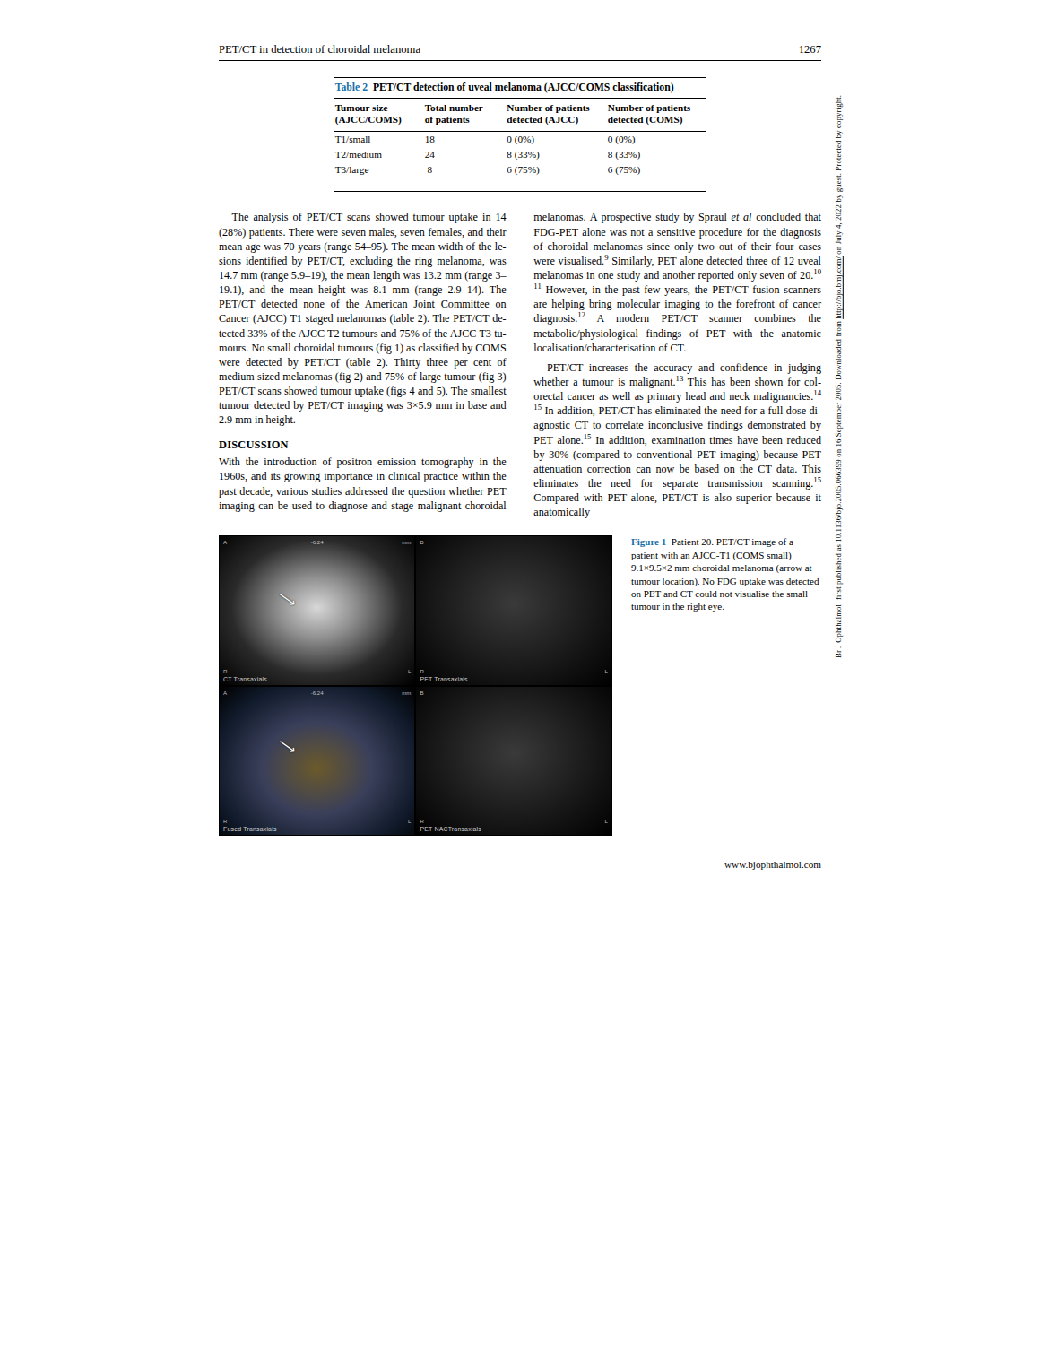PET/CT in detection of choroidal melanoma 1267
Br J Ophthalmol: first published as 10.1136/bjo.2005.066399 on 16 September 2005. Downloaded from http://bjo.bmj.com/ on July 4, 2022 by guest. Protected by copyright.
Table 2 PET/CT detection of uveal melanoma (AJCC/COMS classification)
| Tumour size (AJCC/COMS) | Total number of patients | Number of patients detected (AJCC) | Number of patients detected (COMS) |
| --- | --- | --- | --- |
| T1/small | 18 | 0 (0%) | 0 (0%) |
| T2/medium | 24 | 8 (33%) | 8 (33%) |
| T3/large | 8 | 6 (75%) | 6 (75%) |
The analysis of PET/CT scans showed tumour uptake in 14 (28%) patients. There were seven males, seven females, and their mean age was 70 years (range 54–95). The mean width of the lesions identified by PET/CT, excluding the ring melanoma, was 14.7 mm (range 5.9–19), the mean length was 13.2 mm (range 3–19.1), and the mean height was 8.1 mm (range 2.9–14). The PET/CT detected none of the American Joint Committee on Cancer (AJCC) T1 staged melanomas (table 2). The PET/CT detected 33% of the AJCC T2 tumours and 75% of the AJCC T3 tumours. No small choroidal tumours (fig 1) as classified by COMS were detected by PET/CT (table 2). Thirty three per cent of medium sized melanomas (fig 2) and 75% of large tumour (fig 3) PET/CT scans showed tumour uptake (figs 4 and 5). The smallest tumour detected by PET/CT imaging was 3×5.9 mm in base and 2.9 mm in height.
Discussion
With the introduction of positron emission tomography in the 1960s, and its growing importance in clinical practice within the past decade, various studies addressed the question whether PET imaging can be used to diagnose and stage malignant choroidal melanomas. A prospective study by Spraul et al concluded that FDG-PET alone was not a sensitive procedure for the diagnosis of choroidal melanomas since only two out of their four cases were visualised.9 Similarly, PET alone detected three of 12 uveal melanomas in one study and another reported only seven of 20.10 11 However, in the past few years, the PET/CT fusion scanners are helping bring molecular imaging to the forefront of cancer diagnosis.12 A modern PET/CT scanner combines the metabolic/physiological findings of PET with the anatomic localisation/characterisation of CT.
PET/CT increases the accuracy and confidence in judging whether a tumour is malignant.13 This has been shown for colorectal cancer as well as primary head and neck malignancies.14 15 In addition, PET/CT has eliminated the need for a full dose diagnostic CT to correlate inconclusive findings demonstrated by PET alone.15 In addition, examination times have been reduced by 30% (compared to conventional PET imaging) because PET attenuation correction can now be based on the CT data. This eliminates the need for separate transmission scanning.15 Compared with PET alone, PET/CT is also superior because it anatomically
A -6.24 mm R L ⟶ CT Transaxials
B R L PET Transaxials
A -6.24 mm R L ⟶ Fused Transaxials
B R L PET NACTransaxials
Figure 1 Patient 20. PET/CT image of a patient with an AJCC-T1 (COMS small) 9.1×9.5×2 mm choroidal melanoma (arrow at tumour location). No FDG uptake was detected on PET and CT could not visualise the small tumour in the right eye.
www.bjophthalmol.com